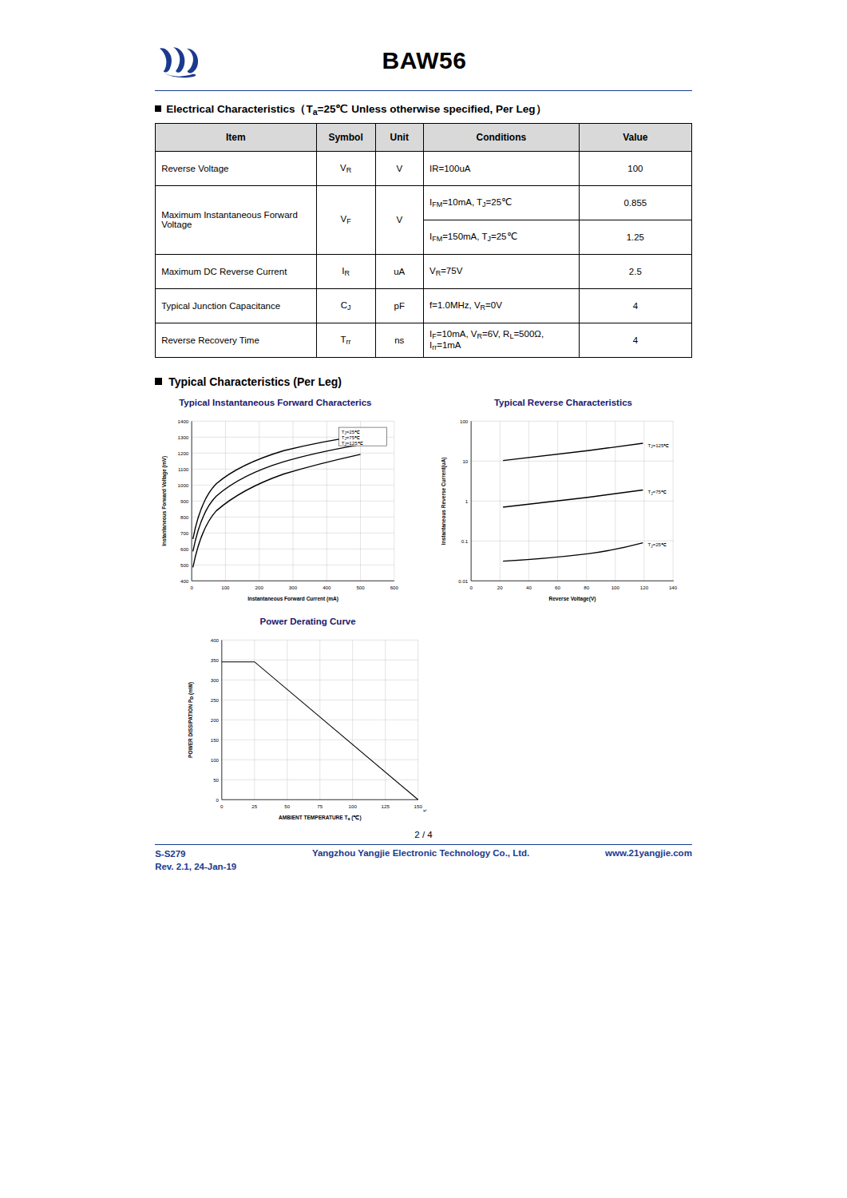BAW56
Electrical Characteristics（Ta=25℃ Unless otherwise specified, Per Leg）
| Item | Symbol | Unit | Conditions | Value |
| --- | --- | --- | --- | --- |
| Reverse Voltage | V R | V | IR=100uA | 100 |
| Maximum Instantaneous Forward Voltage | V F | V | I FM =10mA, T J =25℃ | 0.855 |
| I FM =150mA, T J =25℃ | 1.25 |
| Maximum DC Reverse Current | I R | uA | V R =75V | 2.5 |
| Typical Junction Capacitance | C J | pF | f=1.0MHz, V R =0V | 4 |
| Reverse Recovery Time | T rr | ns | I F =10mA, V R =6V, R L =500Ω, I rr =1mA | 4 |
Typical Characteristics (Per Leg)
Typical Instantaneous Forward Characterics
400 500 600 700 800 900 1000 1100 1200 1300 1400 0 100 200 300 400 500 600 Instantaneous Forward Current (mA) Instantaneous Forward Voltage (mV) TJ=25℃ TJ=75℃ TJ=125℃
Typical Reverse Characteristics
100 10 1 0.1 0.01 0 20 40 60 80 100 120 140 Reverse Voltage(V) Instantaneous Reverse Current(uA) TJ=125℃ TJ=75℃ TJ=25℃
Power Derating Curve
400 350 300 250 200 150 100 50 0 0 25 50 75 100 125 150 AMBIENT TEMPERATURE Ta (℃) POWER DISSIPATION PD (mW) ↵
2 / 4
S-S279
Rev. 2.1, 24-Jan-19
Yangzhou Yangjie Electronic Technology Co., Ltd.
www.21yangjie.com